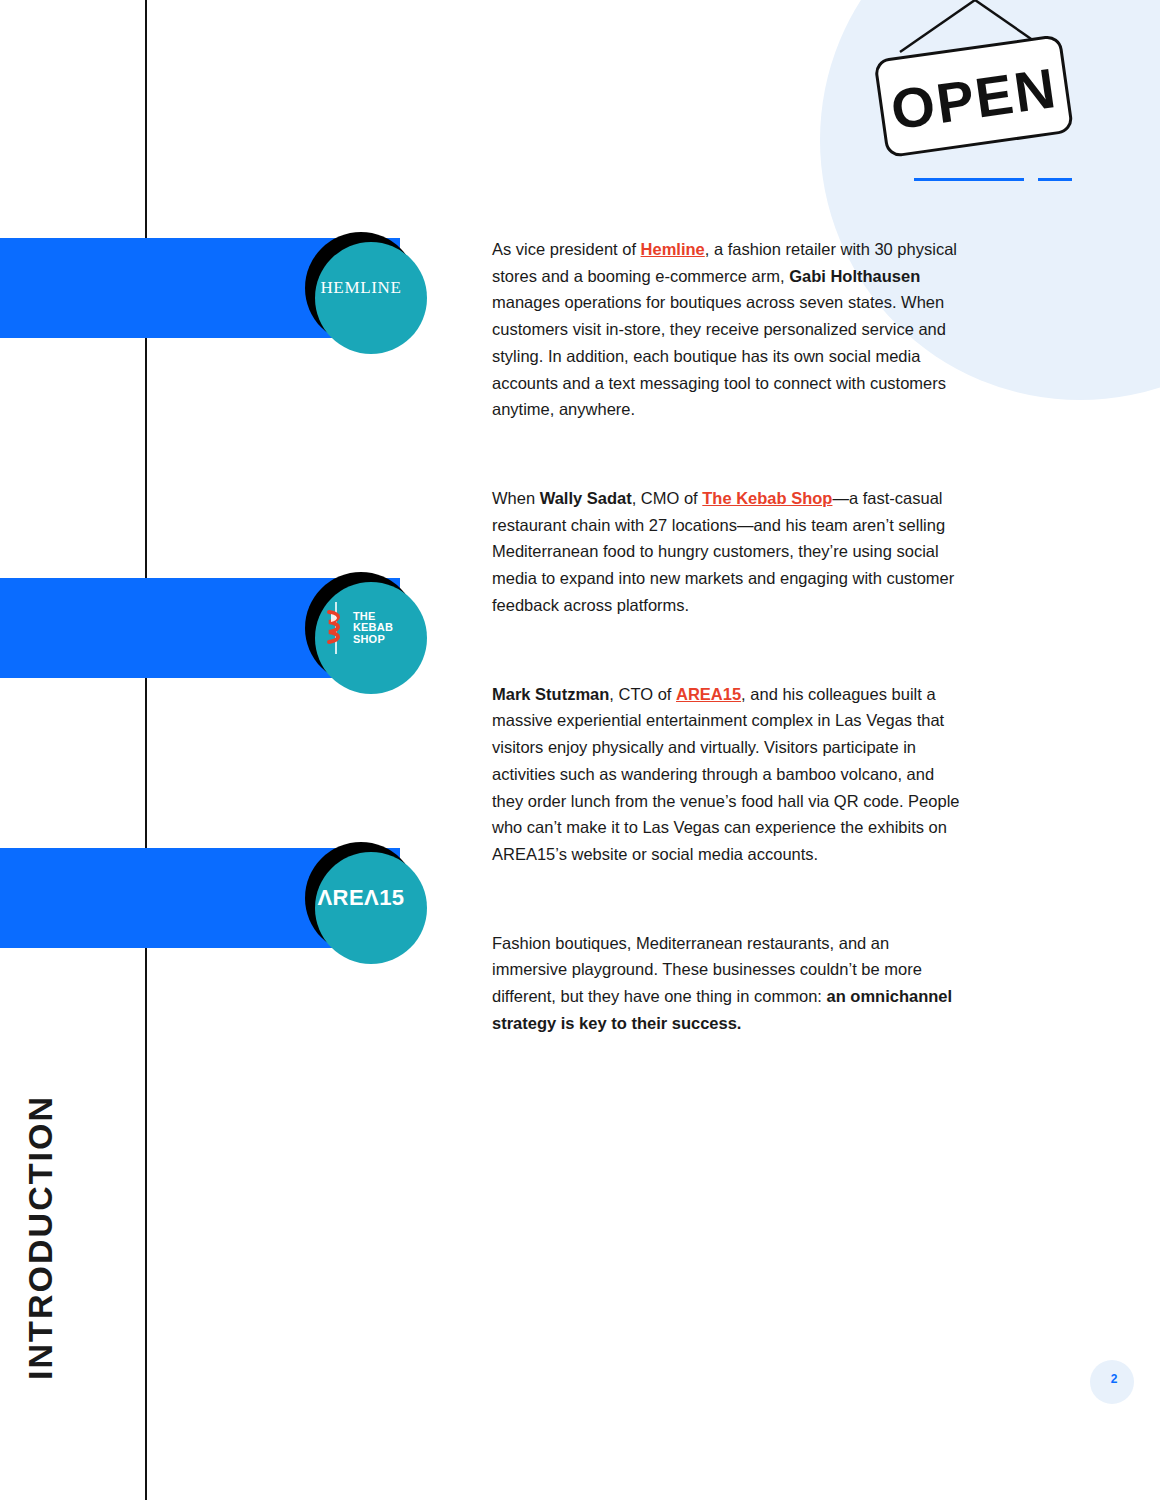OPEN
INTRODUCTION
HEMLINE
THE KEBAB SHOP
ΛREΛ15
As vice president of Hemline, a fashion retailer with 30 physical stores and a booming e-commerce arm, Gabi Holthausen manages operations for boutiques across seven states. When customers visit in-store, they receive personalized service and styling. In addition, each boutique has its own social media accounts and a text messaging tool to connect with customers anytime, anywhere.
When Wally Sadat, CMO of The Kebab Shop—a fast-casual restaurant chain with 27 locations—and his team aren’t selling Mediterranean food to hungry customers, they’re using social media to expand into new markets and engaging with customer feedback across platforms.
Mark Stutzman, CTO of AREA15, and his colleagues built a massive experiential entertainment complex in Las Vegas that visitors enjoy physically and virtually. Visitors participate in activities such as wandering through a bamboo volcano, and they order lunch from the venue’s food hall via QR code. People who can’t make it to Las Vegas can experience the exhibits on AREA15’s website or social media accounts.
Fashion boutiques, Mediterranean restaurants, and an immersive playground. These businesses couldn’t be more different, but they have one thing in common: an omnichannel strategy is key to their success.
2